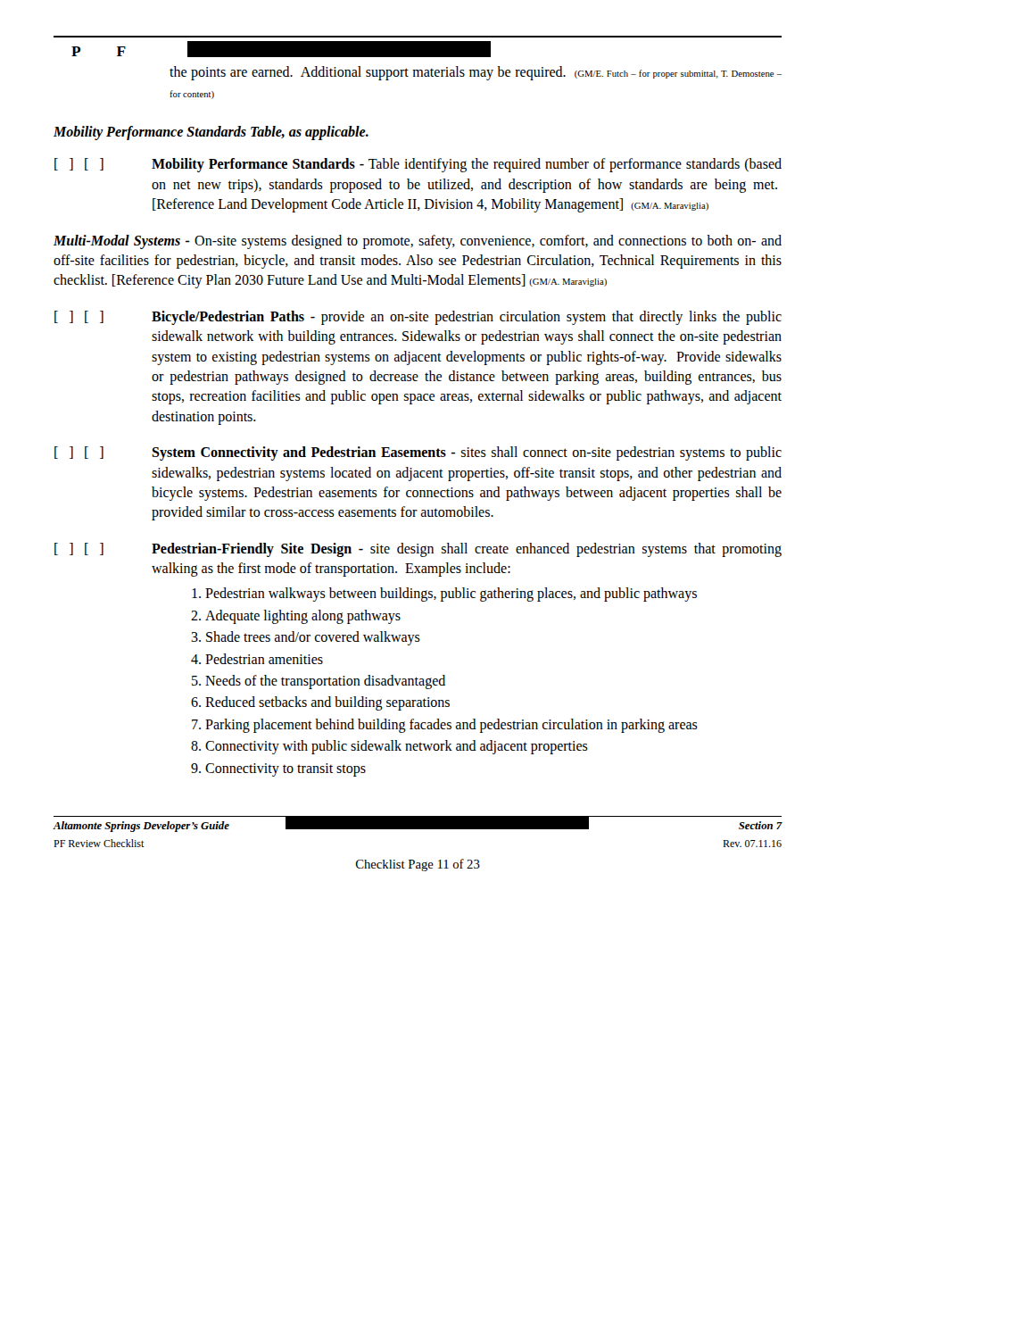PF
the points are earned. Additional support materials may be required. (GM/E. Futch – for proper submittal, T. Demostene – for content)
Mobility Performance Standards Table, as applicable.
[ ][ ]
Mobility Performance Standards - Table identifying the required number of performance standards (based on net new trips), standards proposed to be utilized, and description of how standards are being met. [Reference Land Development Code Article II, Division 4, Mobility Management] (GM/A. Maraviglia)
Multi-Modal Systems - On-site systems designed to promote, safety, convenience, comfort, and connections to both on- and off-site facilities for pedestrian, bicycle, and transit modes. Also see Pedestrian Circulation, Technical Requirements in this checklist. [Reference City Plan 2030 Future Land Use and Multi-Modal Elements] (GM/A. Maraviglia)
[ ][ ]
Bicycle/Pedestrian Paths - provide an on-site pedestrian circulation system that directly links the public sidewalk network with building entrances. Sidewalks or pedestrian ways shall connect the on-site pedestrian system to existing pedestrian systems on adjacent developments or public rights-of-way. Provide sidewalks or pedestrian pathways designed to decrease the distance between parking areas, building entrances, bus stops, recreation facilities and public open space areas, external sidewalks or public pathways, and adjacent destination points.
[ ][ ]
System Connectivity and Pedestrian Easements - sites shall connect on-site pedestrian systems to public sidewalks, pedestrian systems located on adjacent properties, off-site transit stops, and other pedestrian and bicycle systems. Pedestrian easements for connections and pathways between adjacent properties shall be provided similar to cross-access easements for automobiles.
[ ][ ]
Pedestrian-Friendly Site Design - site design shall create enhanced pedestrian systems that promoting walking as the first mode of transportation. Examples include:
Pedestrian walkways between buildings, public gathering places, and public pathways
Adequate lighting along pathways
Shade trees and/or covered walkways
Pedestrian amenities
Needs of the transportation disadvantaged
Reduced setbacks and building separations
Parking placement behind building facades and pedestrian circulation in parking areas
Connectivity with public sidewalk network and adjacent properties
Connectivity to transit stops
Altamonte Springs Developer’s Guide
Section 7
PF Review Checklist
Rev. 07.11.16
Checklist Page 11 of 23